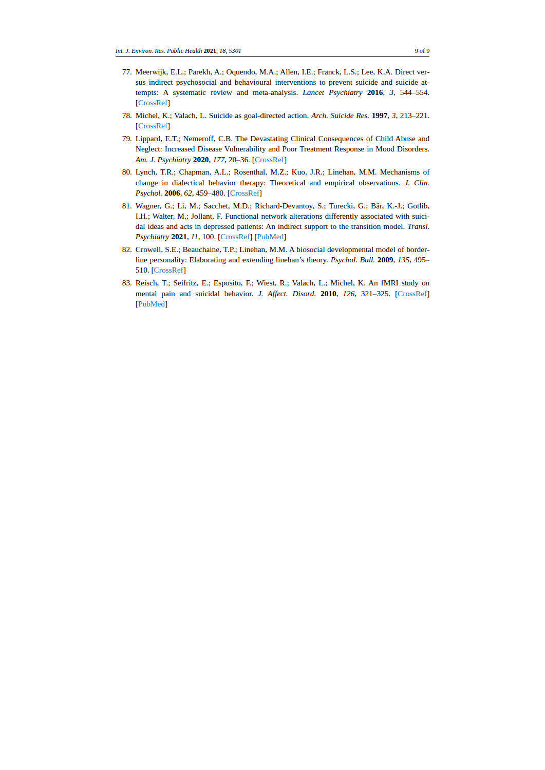Int. J. Environ. Res. Public Health 2021, 18, 5301
9 of 9
Meerwijk, E.L.; Parekh, A.; Oquendo, M.A.; Allen, I.E.; Franck, L.S.; Lee, K.A. Direct versus indirect psychosocial and behavioural interventions to prevent suicide and suicide attempts: A systematic review and meta-analysis. Lancet Psychiatry 2016, 3, 544–554. [CrossRef]
Michel, K.; Valach, L. Suicide as goal-directed action. Arch. Suicide Res. 1997, 3, 213–221. [CrossRef]
Lippard, E.T.; Nemeroff, C.B. The Devastating Clinical Consequences of Child Abuse and Neglect: Increased Disease Vulnerability and Poor Treatment Response in Mood Disorders. Am. J. Psychiatry 2020, 177, 20–36. [CrossRef]
Lynch, T.R.; Chapman, A.L.; Rosenthal, M.Z.; Kuo, J.R.; Linehan, M.M. Mechanisms of change in dialectical behavior therapy: Theoretical and empirical observations. J. Clin. Psychol. 2006, 62, 459–480. [CrossRef]
Wagner, G.; Li, M.; Sacchet, M.D.; Richard-Devantoy, S.; Turecki, G.; Bär, K.-J.; Gotlib, I.H.; Walter, M.; Jollant, F. Functional network alterations differently associated with suicidal ideas and acts in depressed patients: An indirect support to the transition model. Transl. Psychiatry 2021, 11, 100. [CrossRef] [PubMed]
Crowell, S.E.; Beauchaine, T.P.; Linehan, M.M. A biosocial developmental model of borderline personality: Elaborating and extending linehan’s theory. Psychol. Bull. 2009, 135, 495–510. [CrossRef]
Reisch, T.; Seifritz, E.; Esposito, F.; Wiest, R.; Valach, L.; Michel, K. An fMRI study on mental pain and suicidal behavior. J. Affect. Disord. 2010, 126, 321–325. [CrossRef] [PubMed]